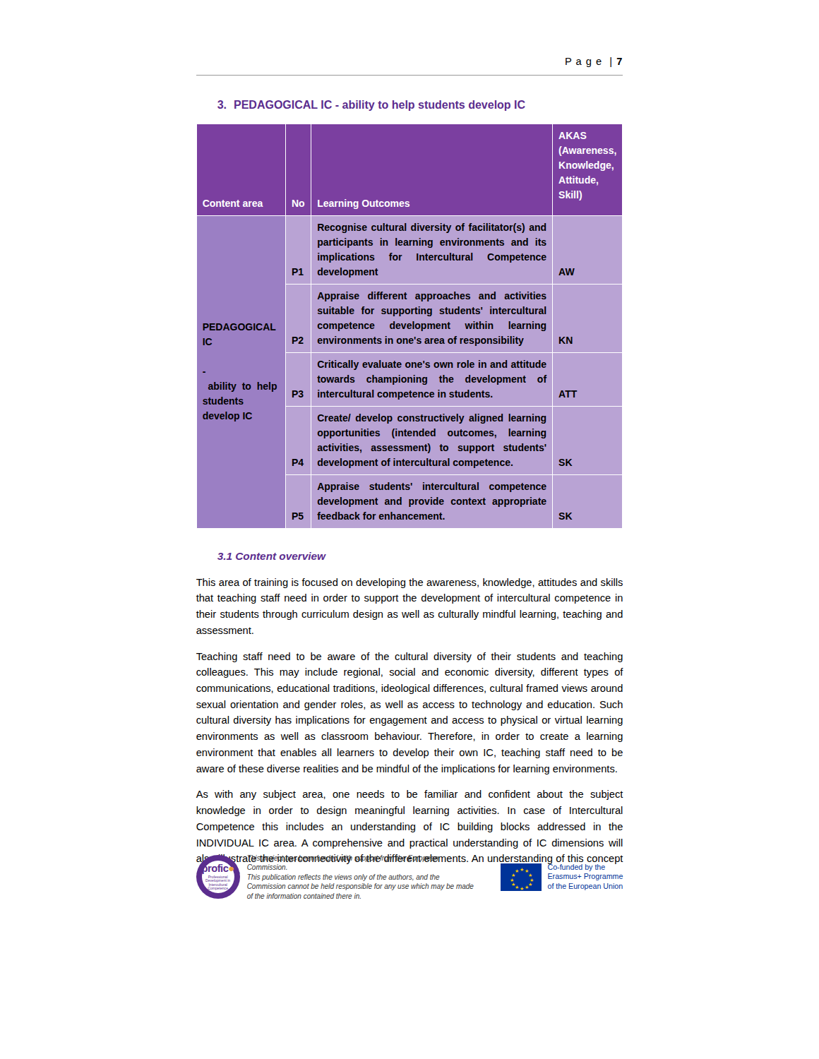P a g e | 7
3. PEDAGOGICAL IC - ability to help students develop IC
| Content area | No | Learning Outcomes | AKAS (Awareness, Knowledge, Attitude, Skill) |
| --- | --- | --- | --- |
| PEDAGOGICAL IC - ability to help students develop IC | P1 | Recognise cultural diversity of facilitator(s) and participants in learning environments and its implications for Intercultural Competence development | AW |
| P2 | Appraise different approaches and activities suitable for supporting students' intercultural competence development within learning environments in one's area of responsibility | KN |
| P3 | Critically evaluate one's own role in and attitude towards championing the development of intercultural competence in students. | ATT |
| P4 | Create/ develop constructively aligned learning opportunities (intended outcomes, learning activities, assessment) to support students' development of intercultural competence. | SK |
| P5 | Appraise students' intercultural competence development and provide context appropriate feedback for enhancement. | SK |
3.1 Content overview
This area of training is focused on developing the awareness, knowledge, attitudes and skills that teaching staff need in order to support the development of intercultural competence in their students through curriculum design as well as culturally mindful learning, teaching and assessment.
Teaching staff need to be aware of the cultural diversity of their students and teaching colleagues. This may include regional, social and economic diversity, different types of communications, educational traditions, ideological differences, cultural framed views around sexual orientation and gender roles, as well as access to technology and education. Such cultural diversity has implications for engagement and access to physical or virtual learning environments as well as classroom behaviour. Therefore, in order to create a learning environment that enables all learners to develop their own IC, teaching staff need to be aware of these diverse realities and be mindful of the implications for learning environments.
As with any subject area, one needs to be familiar and confident about the subject knowledge in order to design meaningful learning activities. In case of Intercultural Competence this includes an understanding of IC building blocks addressed in the INDIVIDUAL IC area. A comprehensive and practical understanding of IC dimensions will also illustrate the interconnectivity of the different elements. An understanding of this concept allows for
profic● Professional Development in
Intercultural Competence
This project has been funded with support from the European Commission.
This publication reflects the views only of the authors, and the Commission cannot be held responsible for any use which may be made of the information contained there in.
★ ★ ★ ★ ★ ★ ★ ★ ★ ★ ★ ★
Co-funded by the
Erasmus+ Programme
of the European Union